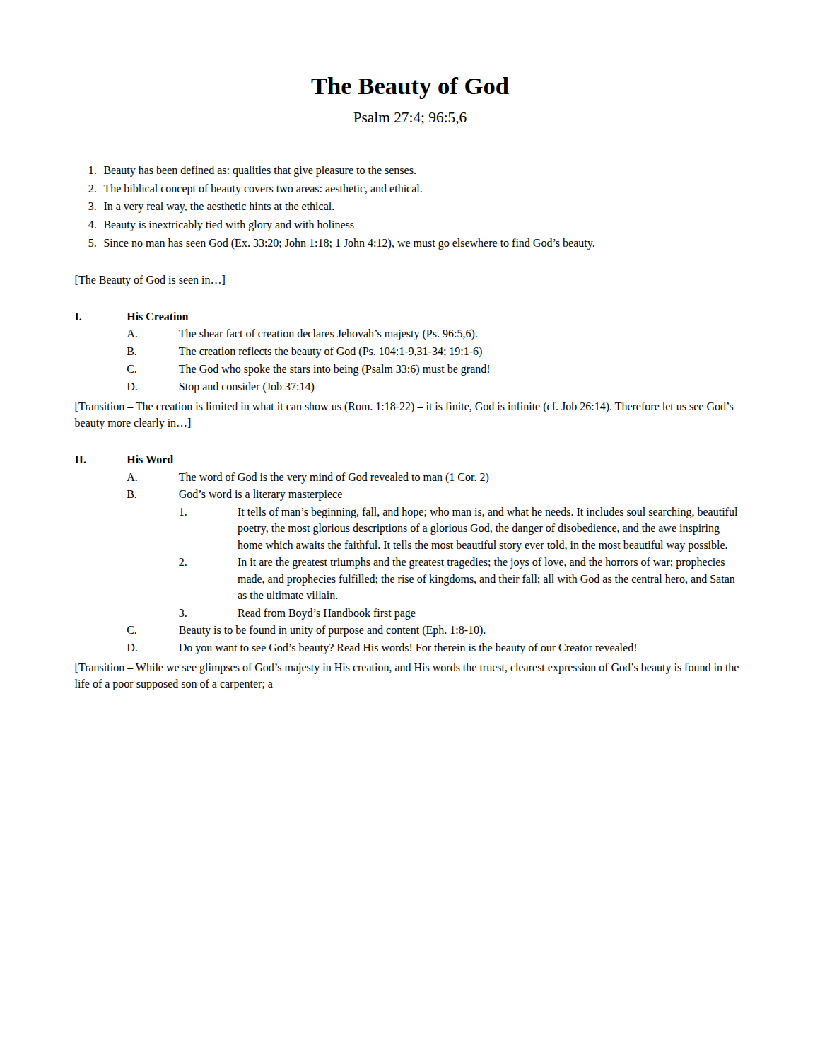The Beauty of God
Psalm 27:4; 96:5,6
Beauty has been defined as: qualities that give pleasure to the senses.
The biblical concept of beauty covers two areas: aesthetic, and ethical.
In a very real way, the aesthetic hints at the ethical.
Beauty is inextricably tied with glory and with holiness
Since no man has seen God (Ex. 33:20; John 1:18; 1 John 4:12), we must go elsewhere to find God’s beauty.
[The Beauty of God is seen in…]
| I. | His Creation |
| | A. | The shear fact of creation declares Jehovah’s majesty (Ps. 96:5,6). |
| | B. | The creation reflects the beauty of God (Ps. 104:1-9,31-34; 19:1-6) |
| | C. | The God who spoke the stars into being (Psalm 33:6) must be grand! |
| | D. | Stop and consider (Job 37:14) |
[Transition – The creation is limited in what it can show us (Rom. 1:18-22) – it is finite, God is infinite (cf. Job 26:14). Therefore let us see God’s beauty more clearly in…]
| II. | His Word |
| | A. | The word of God is the very mind of God revealed to man (1 Cor. 2) |
| | B. | God’s word is a literary masterpiece |
| | | 1. | It tells of man’s beginning, fall, and hope; who man is, and what he needs. It includes soul searching, beautiful poetry, the most glorious descriptions of a glorious God, the danger of disobedience, and the awe inspiring home which awaits the faithful. It tells the most beautiful story ever told, in the most beautiful way possible. |
| | | 2. | In it are the greatest triumphs and the greatest tragedies; the joys of love, and the horrors of war; prophecies made, and prophecies fulfilled; the rise of kingdoms, and their fall; all with God as the central hero, and Satan as the ultimate villain. |
| | | 3. | Read from Boyd’s Handbook first page |
| | C. | Beauty is to be found in unity of purpose and content (Eph. 1:8-10). |
| | D. | Do you want to see God’s beauty? Read His words! For therein is the beauty of our Creator revealed! |
[Transition – While we see glimpses of God’s majesty in His creation, and His words the truest, clearest expression of God’s beauty is found in the life of a poor supposed son of a carpenter; a